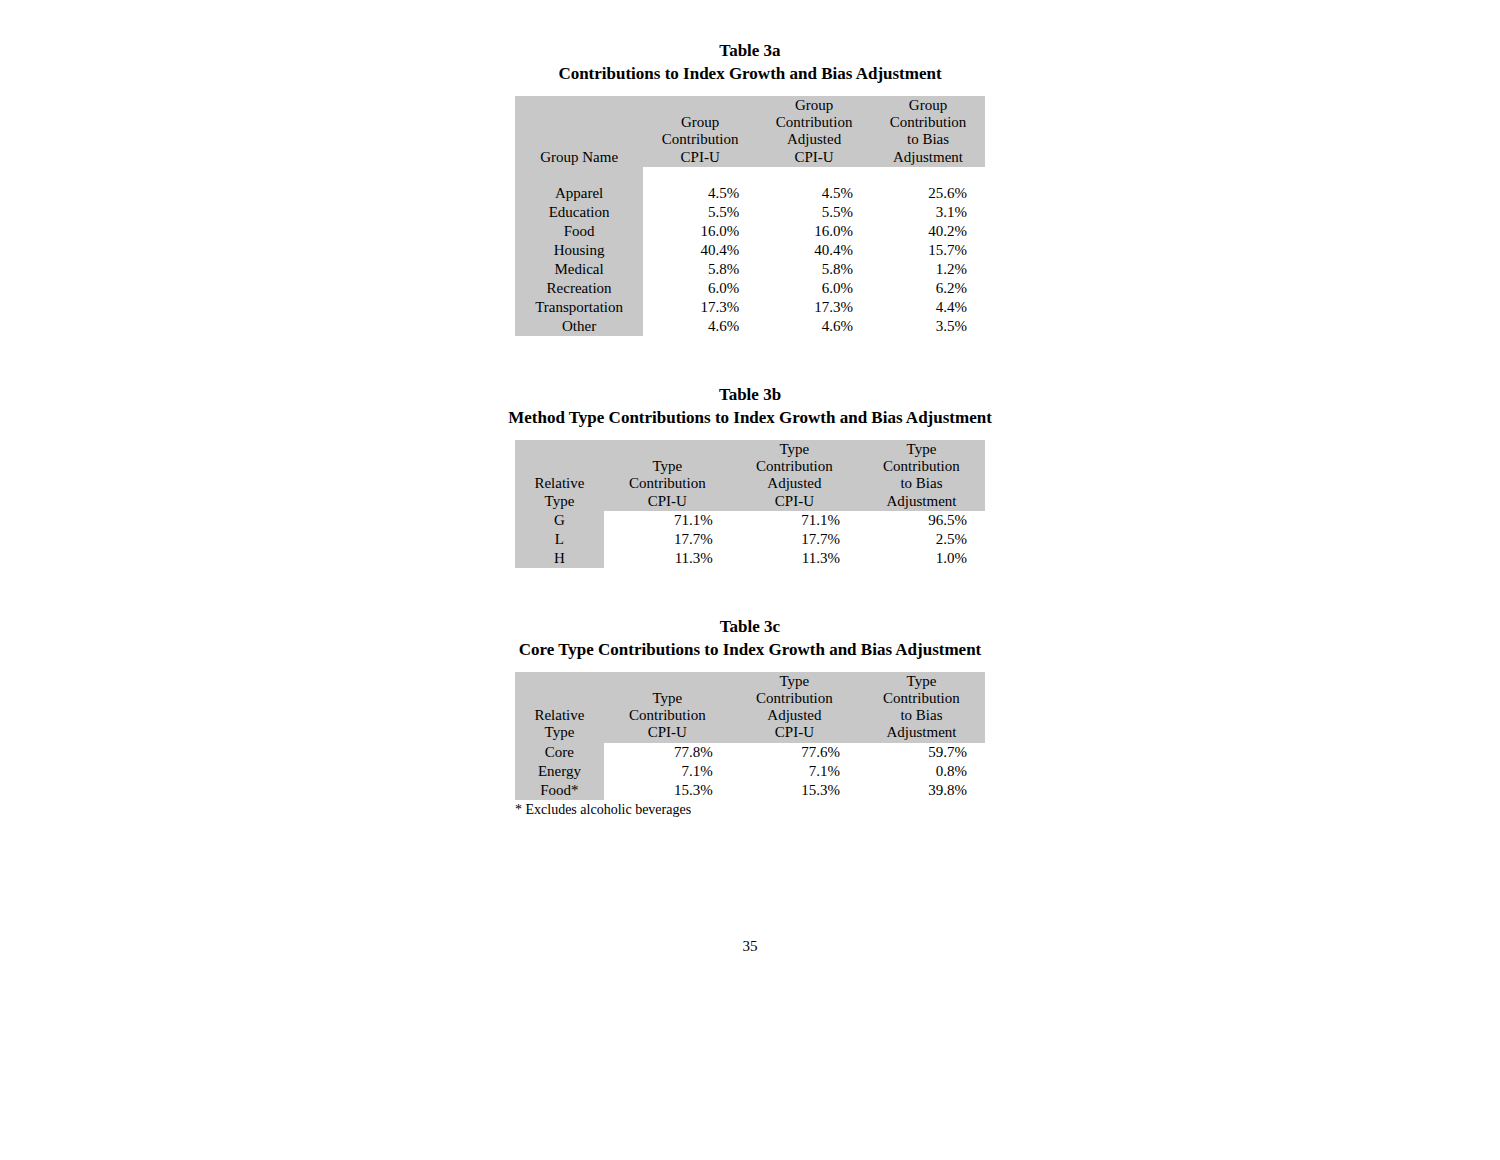Table 3a
Contributions to Index Growth and Bias Adjustment
| Group Name | Group Contribution CPI-U | Group Contribution Adjusted CPI-U | Group Contribution to Bias Adjustment |
| --- | --- | --- | --- |
| Apparel | 4.5% | 4.5% | 25.6% |
| Education | 5.5% | 5.5% | 3.1% |
| Food | 16.0% | 16.0% | 40.2% |
| Housing | 40.4% | 40.4% | 15.7% |
| Medical | 5.8% | 5.8% | 1.2% |
| Recreation | 6.0% | 6.0% | 6.2% |
| Transportation | 17.3% | 17.3% | 4.4% |
| Other | 4.6% | 4.6% | 3.5% |
Table 3b
Method Type Contributions to Index Growth and Bias Adjustment
| Relative Type | Type Contribution CPI-U | Type Contribution Adjusted CPI-U | Type Contribution to Bias Adjustment |
| --- | --- | --- | --- |
| G | 71.1% | 71.1% | 96.5% |
| L | 17.7% | 17.7% | 2.5% |
| H | 11.3% | 11.3% | 1.0% |
Table 3c
Core Type Contributions to Index Growth and Bias Adjustment
| Relative Type | Type Contribution CPI-U | Type Contribution Adjusted CPI-U | Type Contribution to Bias Adjustment |
| --- | --- | --- | --- |
| Core | 77.8% | 77.6% | 59.7% |
| Energy | 7.1% | 7.1% | 0.8% |
| Food* | 15.3% | 15.3% | 39.8% |
* Excludes alcoholic beverages
35